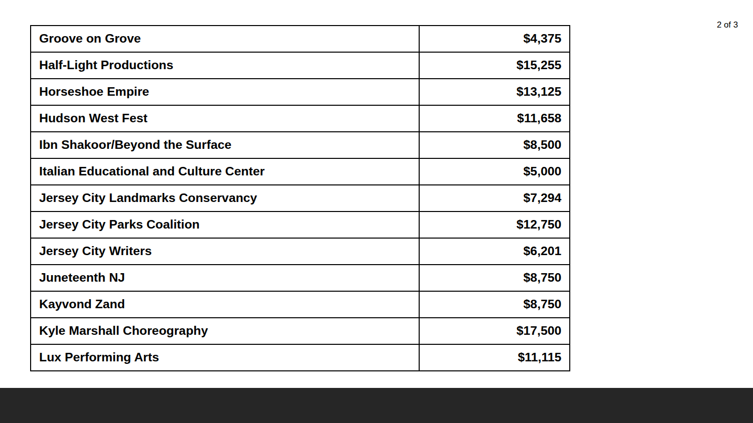2 of 3
| Groove on Grove | $4,375 |
| Half-Light Productions | $15,255 |
| Horseshoe Empire | $13,125 |
| Hudson West Fest | $11,658 |
| Ibn Shakoor/Beyond the Surface | $8,500 |
| Italian Educational and Culture Center | $5,000 |
| Jersey City Landmarks Conservancy | $7,294 |
| Jersey City Parks Coalition | $12,750 |
| Jersey City Writers | $6,201 |
| Juneteenth NJ | $8,750 |
| Kayvond Zand | $8,750 |
| Kyle Marshall Choreography | $17,500 |
| Lux Performing Arts | $11,115 |